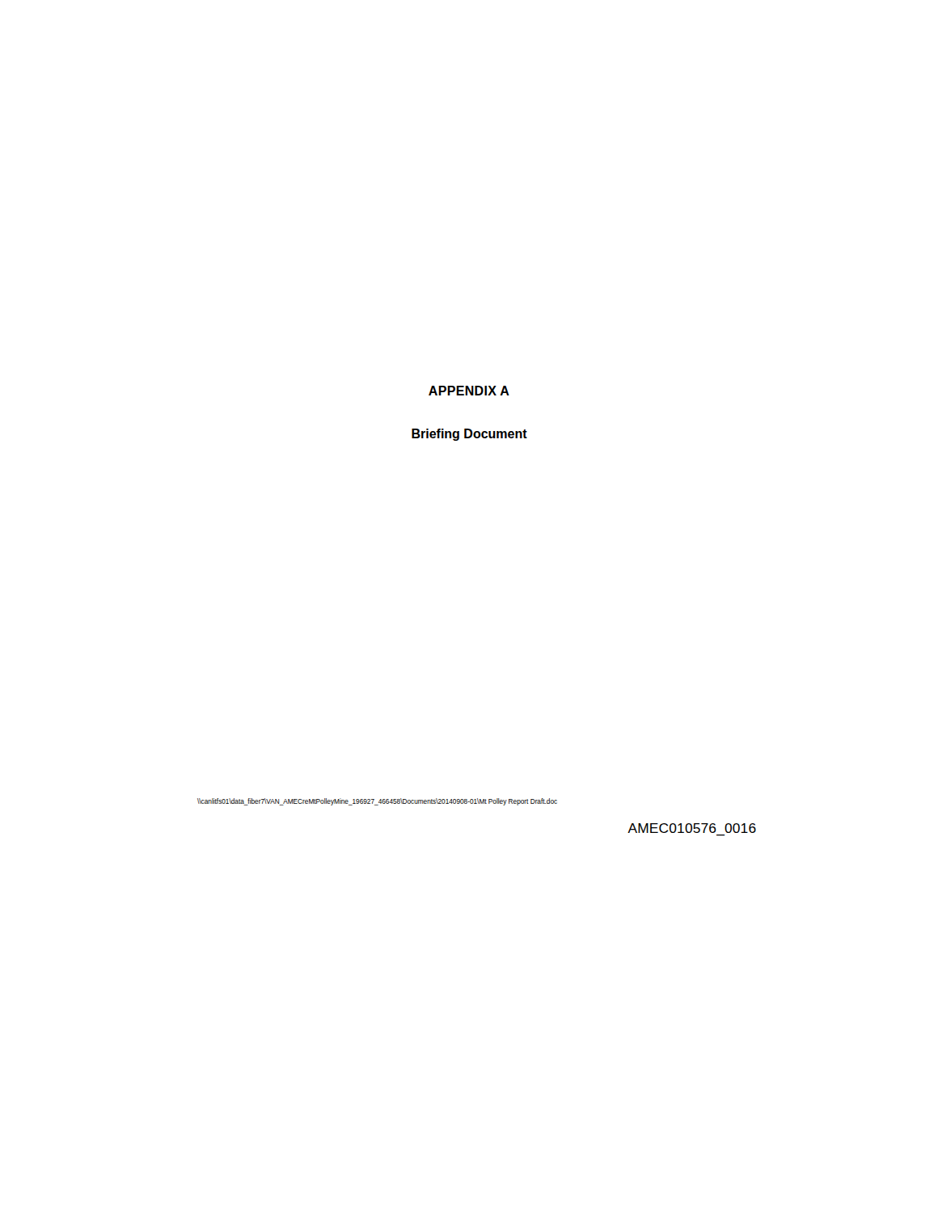APPENDIX A
Briefing Document
\\canlitfs01\data_fiber7\VAN_AMECreMtPolleyMine_196927_466458\Documents\20140908-01\Mt Polley Report Draft.doc
AMEC010576_0016